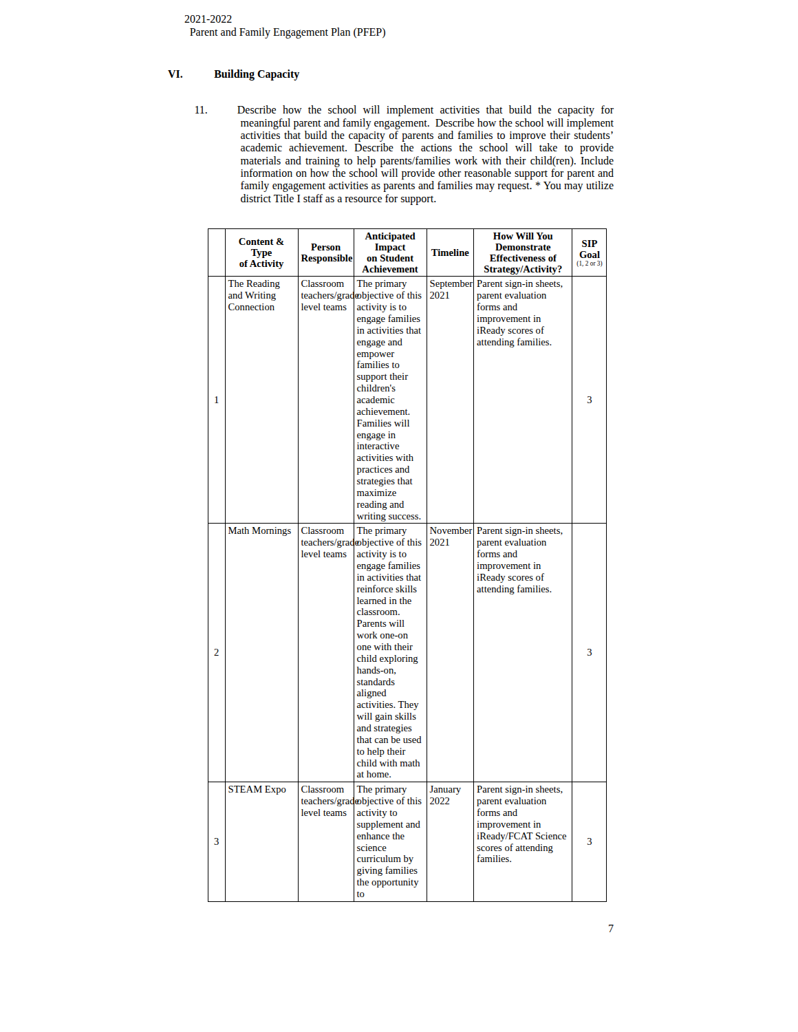2021-2022
Parent and Family Engagement Plan (PFEP)
VI. Building Capacity
11. Describe how the school will implement activities that build the capacity for meaningful parent and family engagement. Describe how the school will implement activities that build the capacity of parents and families to improve their students’ academic achievement. Describe the actions the school will take to provide materials and training to help parents/families work with their child(ren). Include information on how the school will provide other reasonable support for parent and family engagement activities as parents and families may request. * You may utilize district Title I staff as a resource for support.
| | Content & Type of Activity | Person Responsible | Anticipated Impact on Student Achievement | Timeline | How Will You Demonstrate Effectiveness of Strategy/Activity? | SIP Goal (1, 2 or 3) |
| --- | --- | --- | --- | --- | --- | --- |
| 1 | The Reading and Writing Connection | Classroom teachers/grade level teams | The primary objective of this activity is to engage families in activities that engage and empower families to support their children's academic achievement. Families will engage in interactive activities with practices and strategies that maximize reading and writing success. | September 2021 | Parent sign-in sheets, parent evaluation forms and improvement in iReady scores of attending families. | 3 |
| 2 | Math Mornings | Classroom teachers/grade level teams | The primary objective of this activity is to engage families in activities that reinforce skills learned in the classroom. Parents will work one-on one with their child exploring hands-on, standards aligned activities. They will gain skills and strategies that can be used to help their child with math at home. | November 2021 | Parent sign-in sheets, parent evaluation forms and improvement in iReady scores of attending families. | 3 |
| 3 | STEAM Expo | Classroom teachers/grade level teams | The primary objective of this activity to supplement and enhance the science curriculum by giving families the opportunity to | January 2022 | Parent sign-in sheets, parent evaluation forms and improvement in iReady/FCAT Science scores of attending families. | 3 |
7